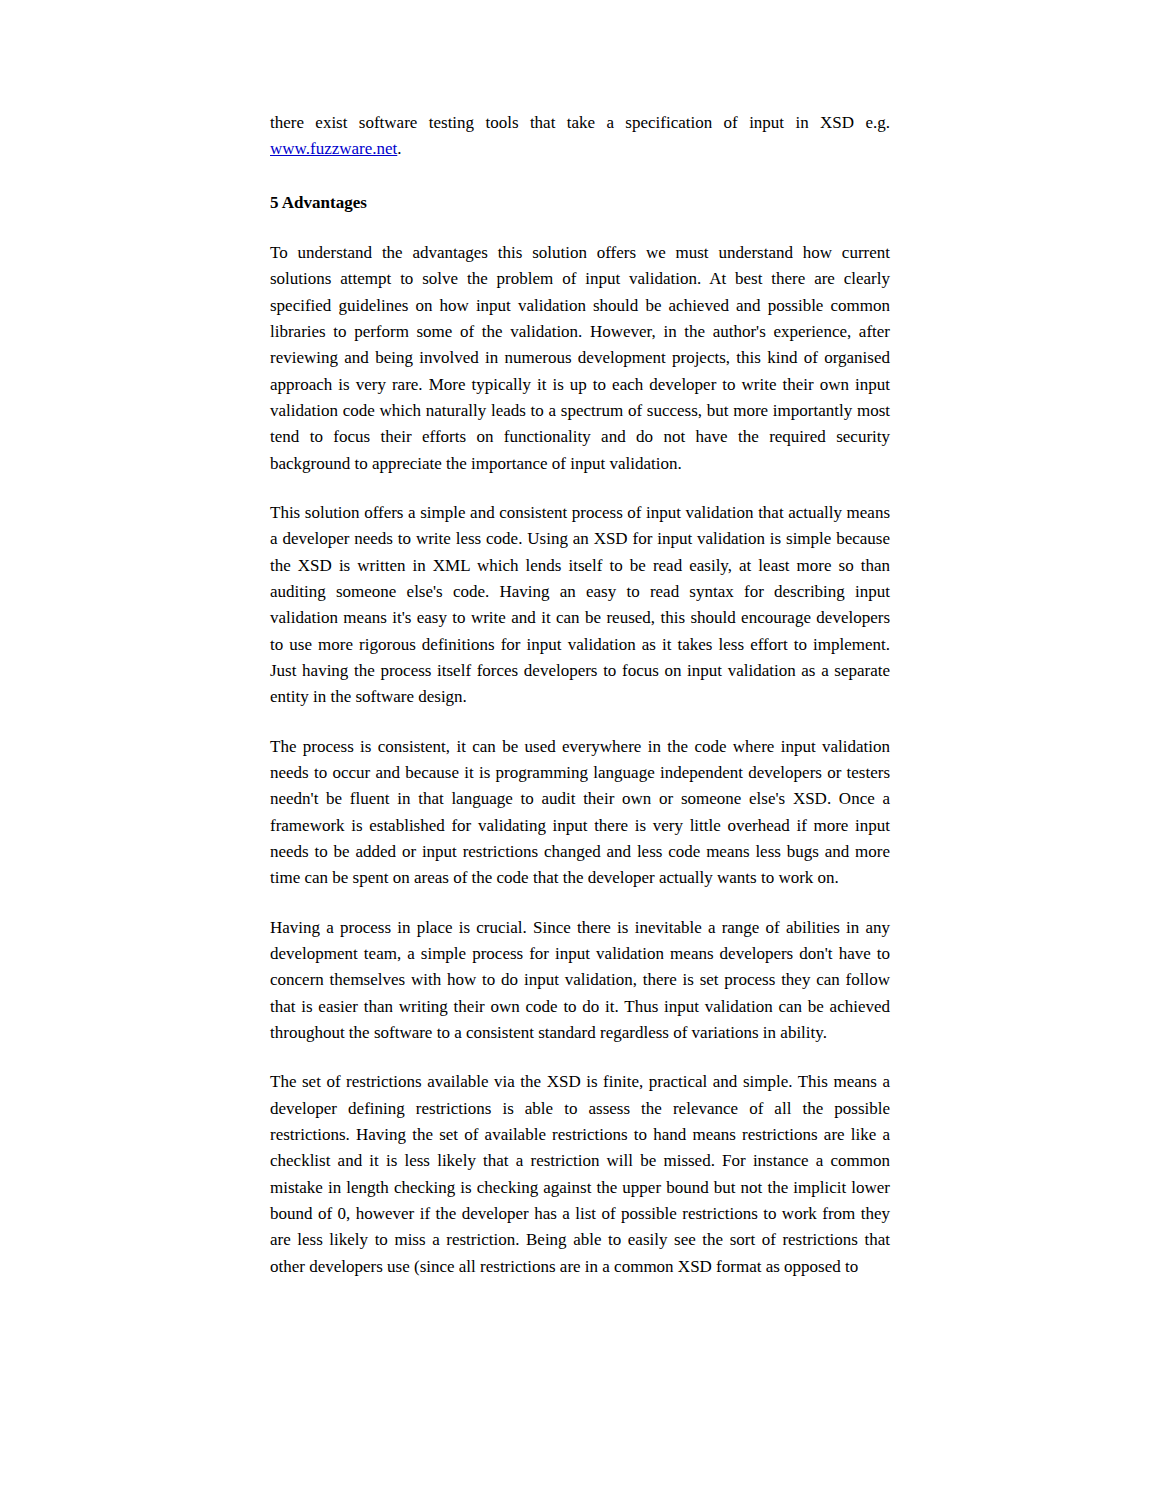there exist software testing tools that take a specification of input in XSD e.g. www.fuzzware.net.
5 Advantages
To understand the advantages this solution offers we must understand how current solutions attempt to solve the problem of input validation. At best there are clearly specified guidelines on how input validation should be achieved and possible common libraries to perform some of the validation. However, in the author's experience, after reviewing and being involved in numerous development projects, this kind of organised approach is very rare. More typically it is up to each developer to write their own input validation code which naturally leads to a spectrum of success, but more importantly most tend to focus their efforts on functionality and do not have the required security background to appreciate the importance of input validation.
This solution offers a simple and consistent process of input validation that actually means a developer needs to write less code. Using an XSD for input validation is simple because the XSD is written in XML which lends itself to be read easily, at least more so than auditing someone else's code. Having an easy to read syntax for describing input validation means it's easy to write and it can be reused, this should encourage developers to use more rigorous definitions for input validation as it takes less effort to implement. Just having the process itself forces developers to focus on input validation as a separate entity in the software design.
The process is consistent, it can be used everywhere in the code where input validation needs to occur and because it is programming language independent developers or testers needn't be fluent in that language to audit their own or someone else's XSD. Once a framework is established for validating input there is very little overhead if more input needs to be added or input restrictions changed and less code means less bugs and more time can be spent on areas of the code that the developer actually wants to work on.
Having a process in place is crucial. Since there is inevitable a range of abilities in any development team, a simple process for input validation means developers don't have to concern themselves with how to do input validation, there is set process they can follow that is easier than writing their own code to do it. Thus input validation can be achieved throughout the software to a consistent standard regardless of variations in ability.
The set of restrictions available via the XSD is finite, practical and simple. This means a developer defining restrictions is able to assess the relevance of all the possible restrictions. Having the set of available restrictions to hand means restrictions are like a checklist and it is less likely that a restriction will be missed. For instance a common mistake in length checking is checking against the upper bound but not the implicit lower bound of 0, however if the developer has a list of possible restrictions to work from they are less likely to miss a restriction. Being able to easily see the sort of restrictions that other developers use (since all restrictions are in a common XSD format as opposed to